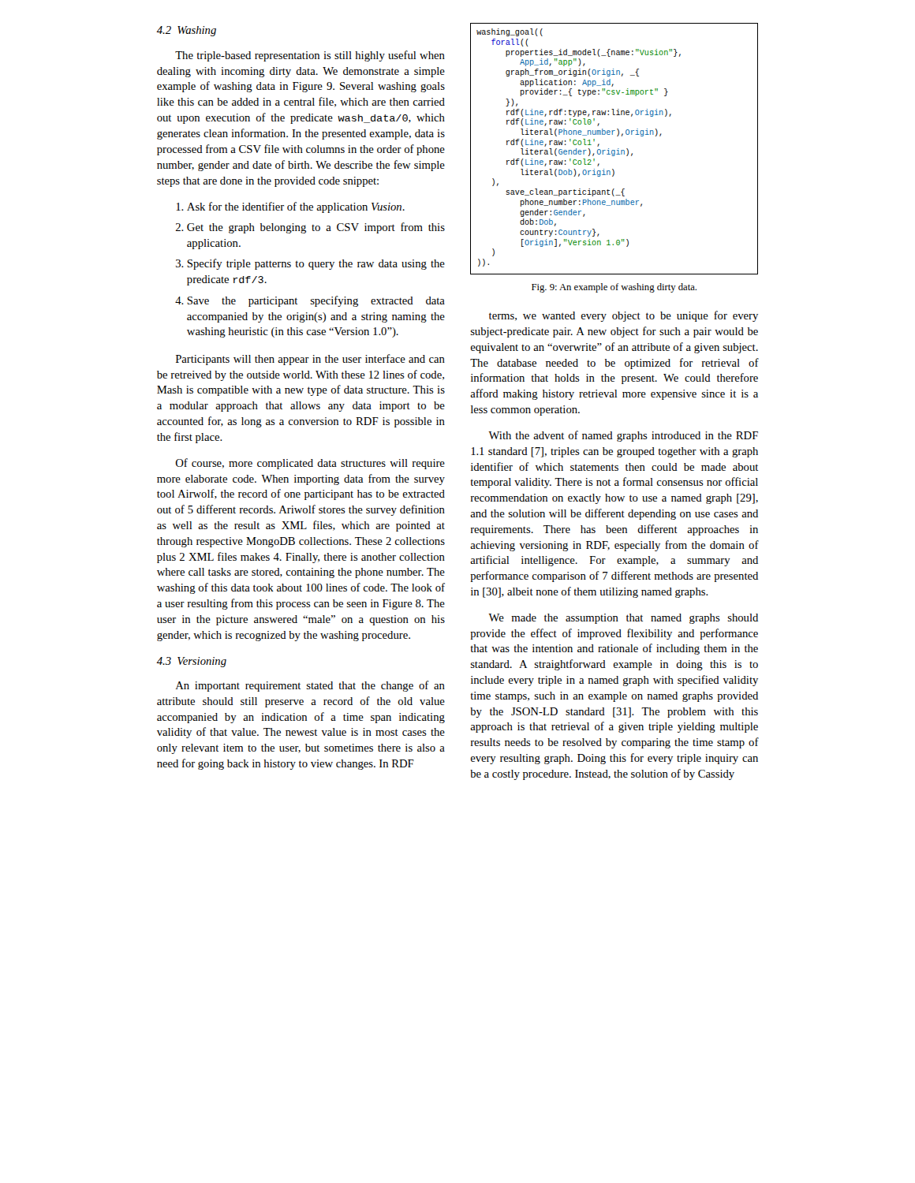4.2 Washing
The triple-based representation is still highly useful when dealing with incoming dirty data. We demonstrate a simple example of washing data in Figure 9. Several washing goals like this can be added in a central file, which are then carried out upon execution of the predicate wash_data/0, which generates clean information. In the presented example, data is processed from a CSV file with columns in the order of phone number, gender and date of birth. We describe the few simple steps that are done in the provided code snippet:
Ask for the identifier of the application Vusion.
Get the graph belonging to a CSV import from this application.
Specify triple patterns to query the raw data using the predicate rdf/3.
Save the participant specifying extracted data accompanied by the origin(s) and a string naming the washing heuristic (in this case “Version 1.0”).
Participants will then appear in the user interface and can be retreived by the outside world. With these 12 lines of code, Mash is compatible with a new type of data structure. This is a modular approach that allows any data import to be accounted for, as long as a conversion to RDF is possible in the first place.
Of course, more complicated data structures will require more elaborate code. When importing data from the survey tool Airwolf, the record of one participant has to be extracted out of 5 different records. Ariwolf stores the survey definition as well as the result as XML files, which are pointed at through respective MongoDB collections. These 2 collections plus 2 XML files makes 4. Finally, there is another collection where call tasks are stored, containing the phone number. The washing of this data took about 100 lines of code. The look of a user resulting from this process can be seen in Figure 8. The user in the picture answered “male” on a question on his gender, which is recognized by the washing procedure.
4.3 Versioning
An important requirement stated that the change of an attribute should still preserve a record of the old value accompanied by an indication of a time span indicating validity of that value. The newest value is in most cases the only relevant item to the user, but sometimes there is also a need for going back in history to view changes. In RDF
washing_goal((
   forall((
      properties_id_model(_{name:"Vusion"},
         App_id,"app"),
      graph_from_origin(Origin, _{
         application: App_id,
         provider:_{ type:"csv-import" }
      }),
      rdf(Line,rdf:type,raw:line,Origin),
      rdf(Line,raw:'Col0',
         literal(Phone_number),Origin),
      rdf(Line,raw:'Col1',
         literal(Gender),Origin),
      rdf(Line,raw:'Col2',
         literal(Dob),Origin)
   ),
      save_clean_participant(_{
         phone_number:Phone_number,
         gender:Gender,
         dob:Dob,
         country:Country},
         [Origin],"Version 1.0")
   )
)).
Fig. 9: An example of washing dirty data.
terms, we wanted every object to be unique for every subject-predicate pair. A new object for such a pair would be equivalent to an “overwrite” of an attribute of a given subject. The database needed to be optimized for retrieval of information that holds in the present. We could therefore afford making history retrieval more expensive since it is a less common operation.
With the advent of named graphs introduced in the RDF 1.1 standard [7], triples can be grouped together with a graph identifier of which statements then could be made about temporal validity. There is not a formal consensus nor official recommendation on exactly how to use a named graph [29], and the solution will be different depending on use cases and requirements. There has been different approaches in achieving versioning in RDF, especially from the domain of artificial intelligence. For example, a summary and performance comparison of 7 different methods are presented in [30], albeit none of them utilizing named graphs.
We made the assumption that named graphs should provide the effect of improved flexibility and performance that was the intention and rationale of including them in the standard. A straightforward example in doing this is to include every triple in a named graph with specified validity time stamps, such in an example on named graphs provided by the JSON-LD standard [31]. The problem with this approach is that retrieval of a given triple yielding multiple results needs to be resolved by comparing the time stamp of every resulting graph. Doing this for every triple inquiry can be a costly procedure. Instead, the solution of by Cassidy